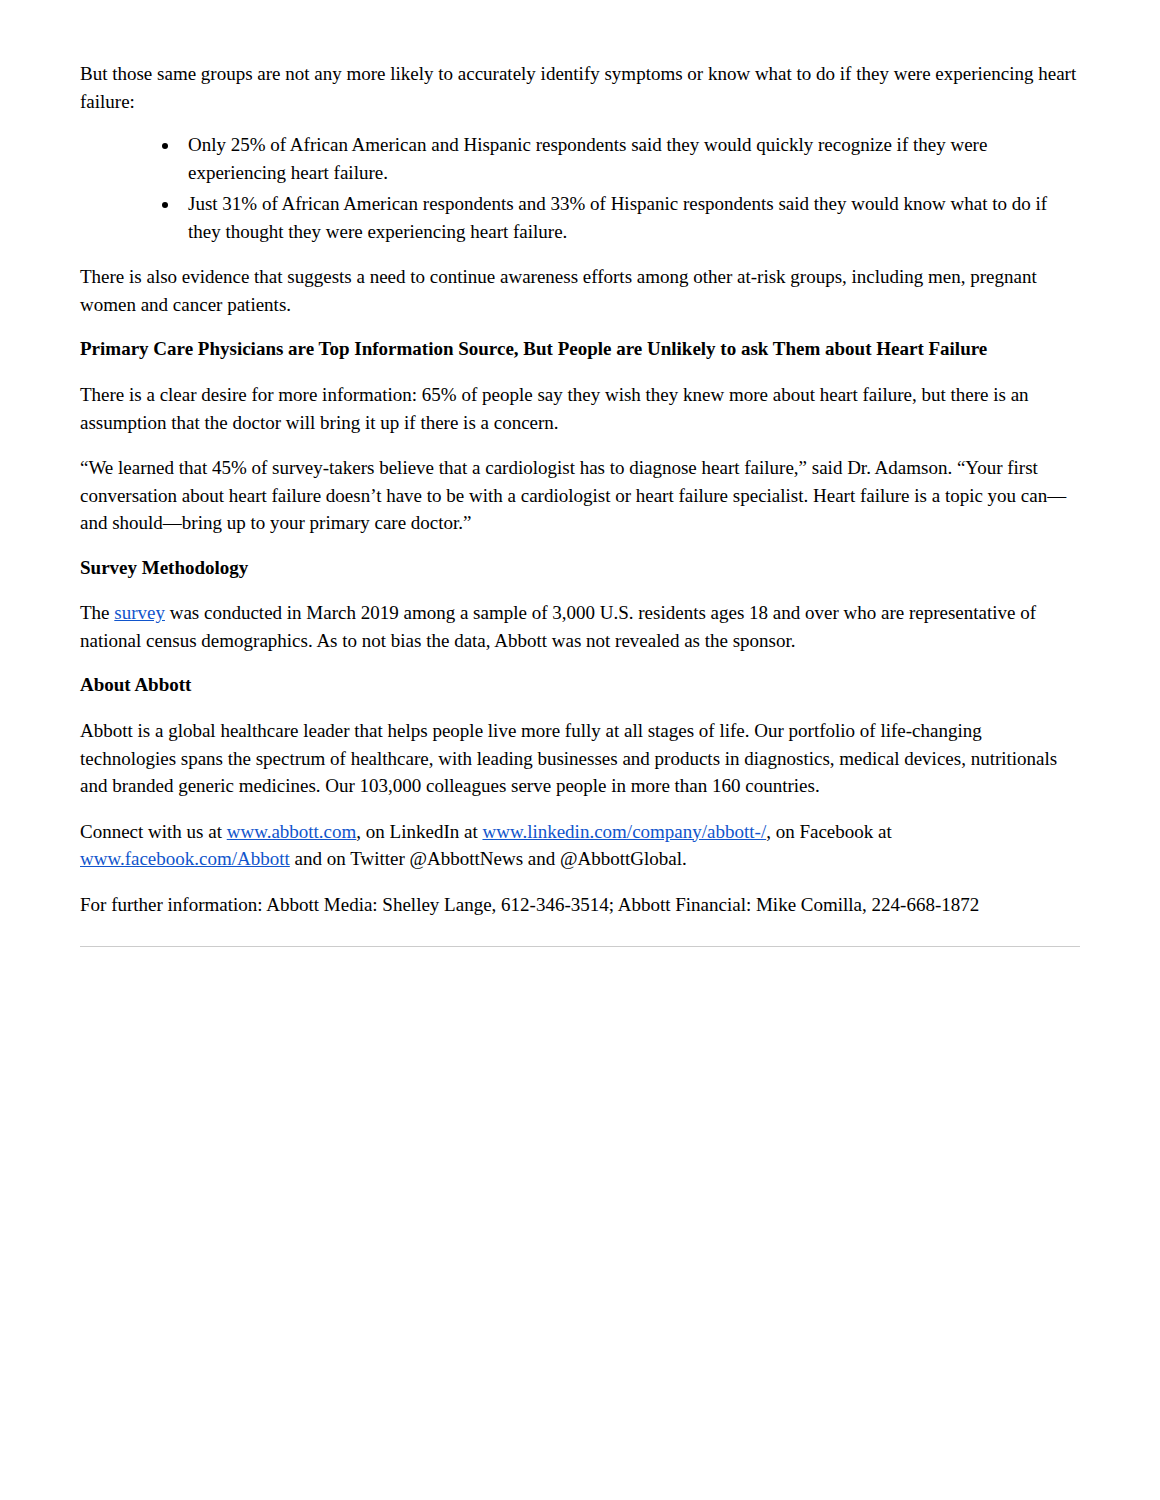But those same groups are not any more likely to accurately identify symptoms or know what to do if they were experiencing heart failure:
Only 25% of African American and Hispanic respondents said they would quickly recognize if they were experiencing heart failure.
Just 31% of African American respondents and 33% of Hispanic respondents said they would know what to do if they thought they were experiencing heart failure.
There is also evidence that suggests a need to continue awareness efforts among other at-risk groups, including men, pregnant women and cancer patients.
Primary Care Physicians are Top Information Source, But People are Unlikely to ask Them about Heart Failure
There is a clear desire for more information: 65% of people say they wish they knew more about heart failure, but there is an assumption that the doctor will bring it up if there is a concern.
“We learned that 45% of survey-takers believe that a cardiologist has to diagnose heart failure,” said Dr. Adamson. “Your first conversation about heart failure doesn’t have to be with a cardiologist or heart failure specialist. Heart failure is a topic you can—and should—bring up to your primary care doctor.”
Survey Methodology
The survey was conducted in March 2019 among a sample of 3,000 U.S. residents ages 18 and over who are representative of national census demographics. As to not bias the data, Abbott was not revealed as the sponsor.
About Abbott
Abbott is a global healthcare leader that helps people live more fully at all stages of life. Our portfolio of life-changing technologies spans the spectrum of healthcare, with leading businesses and products in diagnostics, medical devices, nutritionals and branded generic medicines. Our 103,000 colleagues serve people in more than 160 countries.
Connect with us at www.abbott.com, on LinkedIn at www.linkedin.com/company/abbott-/, on Facebook at www.facebook.com/Abbott and on Twitter @AbbottNews and @AbbottGlobal.
For further information: Abbott Media: Shelley Lange, 612-346-3514; Abbott Financial: Mike Comilla, 224-668-1872